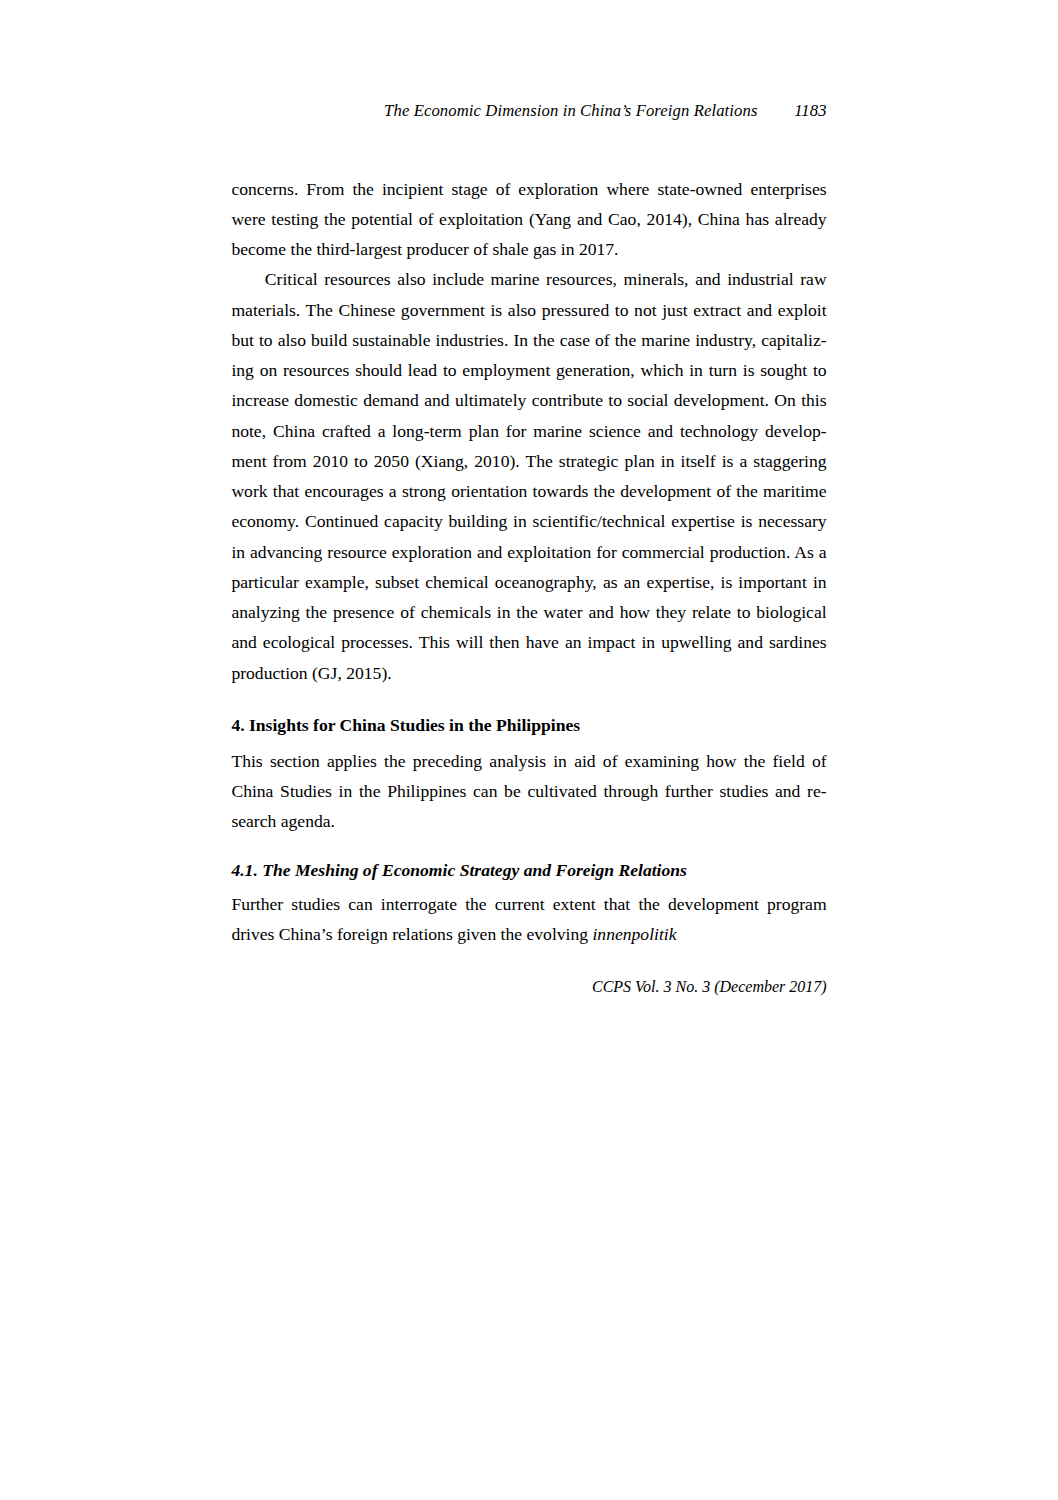The Economic Dimension in China’s Foreign Relations1183
concerns. From the incipient stage of exploration where state-owned enterprises were testing the potential of exploitation (Yang and Cao, 2014), China has already become the third-largest producer of shale gas in 2017.
Critical resources also include marine resources, minerals, and industrial raw materials. The Chinese government is also pressured to not just extract and exploit but to also build sustainable industries. In the case of the marine industry, capitalizing on resources should lead to employment generation, which in turn is sought to increase domestic demand and ultimately contribute to social development. On this note, China crafted a long-term plan for marine science and technology development from 2010 to 2050 (Xiang, 2010). The strategic plan in itself is a staggering work that encourages a strong orientation towards the development of the maritime economy. Continued capacity building in scientific/technical expertise is necessary in advancing resource exploration and exploitation for commercial production. As a particular example, subset chemical oceanography, as an expertise, is important in analyzing the presence of chemicals in the water and how they relate to biological and ecological processes. This will then have an impact in upwelling and sardines production (GJ, 2015).
4. Insights for China Studies in the Philippines
This section applies the preceding analysis in aid of examining how the field of China Studies in the Philippines can be cultivated through further studies and research agenda.
4.1. The Meshing of Economic Strategy and Foreign Relations
Further studies can interrogate the current extent that the development program drives China’s foreign relations given the evolving innenpolitik
CCPS Vol. 3 No. 3 (December 2017)